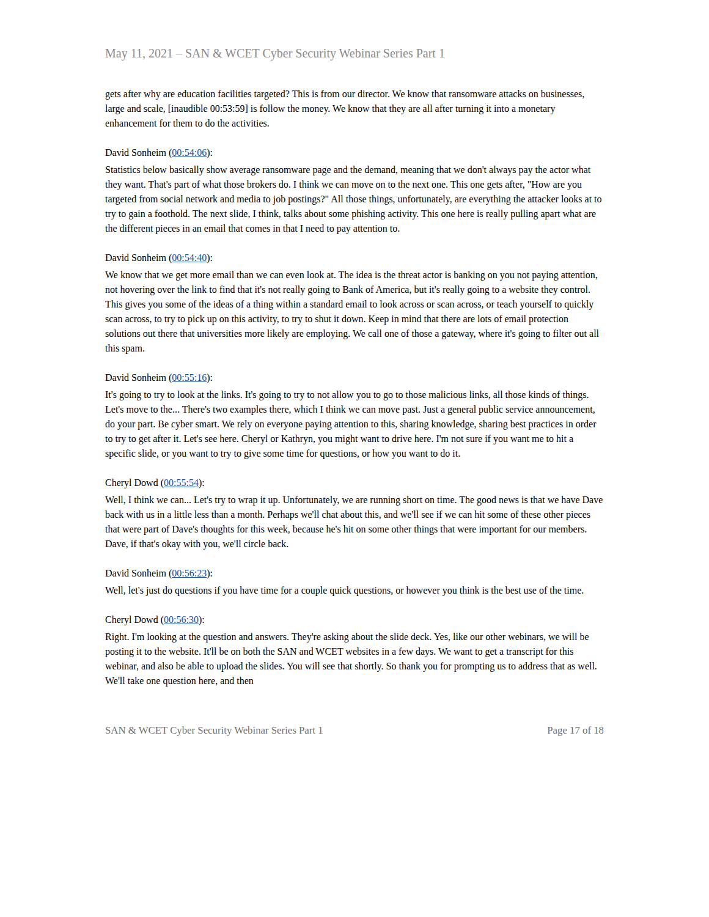May 11, 2021 – SAN & WCET Cyber Security Webinar Series Part 1
gets after why are education facilities targeted? This is from our director. We know that ransomware attacks on businesses, large and scale, [inaudible 00:53:59] is follow the money. We know that they are all after turning it into a monetary enhancement for them to do the activities.
David Sonheim (00:54:06):
Statistics below basically show average ransomware page and the demand, meaning that we don't always pay the actor what they want. That's part of what those brokers do. I think we can move on to the next one. This one gets after, "How are you targeted from social network and media to job postings?" All those things, unfortunately, are everything the attacker looks at to try to gain a foothold. The next slide, I think, talks about some phishing activity. This one here is really pulling apart what are the different pieces in an email that comes in that I need to pay attention to.
David Sonheim (00:54:40):
We know that we get more email than we can even look at. The idea is the threat actor is banking on you not paying attention, not hovering over the link to find that it's not really going to Bank of America, but it's really going to a website they control. This gives you some of the ideas of a thing within a standard email to look across or scan across, or teach yourself to quickly scan across, to try to pick up on this activity, to try to shut it down. Keep in mind that there are lots of email protection solutions out there that universities more likely are employing. We call one of those a gateway, where it's going to filter out all this spam.
David Sonheim (00:55:16):
It's going to try to look at the links. It's going to try to not allow you to go to those malicious links, all those kinds of things. Let's move to the... There's two examples there, which I think we can move past. Just a general public service announcement, do your part. Be cyber smart. We rely on everyone paying attention to this, sharing knowledge, sharing best practices in order to try to get after it. Let's see here. Cheryl or Kathryn, you might want to drive here. I'm not sure if you want me to hit a specific slide, or you want to try to give some time for questions, or how you want to do it.
Cheryl Dowd (00:55:54):
Well, I think we can... Let's try to wrap it up. Unfortunately, we are running short on time. The good news is that we have Dave back with us in a little less than a month. Perhaps we'll chat about this, and we'll see if we can hit some of these other pieces that were part of Dave's thoughts for this week, because he's hit on some other things that were important for our members. Dave, if that's okay with you, we'll circle back.
David Sonheim (00:56:23):
Well, let's just do questions if you have time for a couple quick questions, or however you think is the best use of the time.
Cheryl Dowd (00:56:30):
Right. I'm looking at the question and answers. They're asking about the slide deck. Yes, like our other webinars, we will be posting it to the website. It'll be on both the SAN and WCET websites in a few days. We want to get a transcript for this webinar, and also be able to upload the slides. You will see that shortly. So thank you for prompting us to address that as well. We'll take one question here, and then
SAN & WCET Cyber Security Webinar Series Part 1 Page 17 of 18